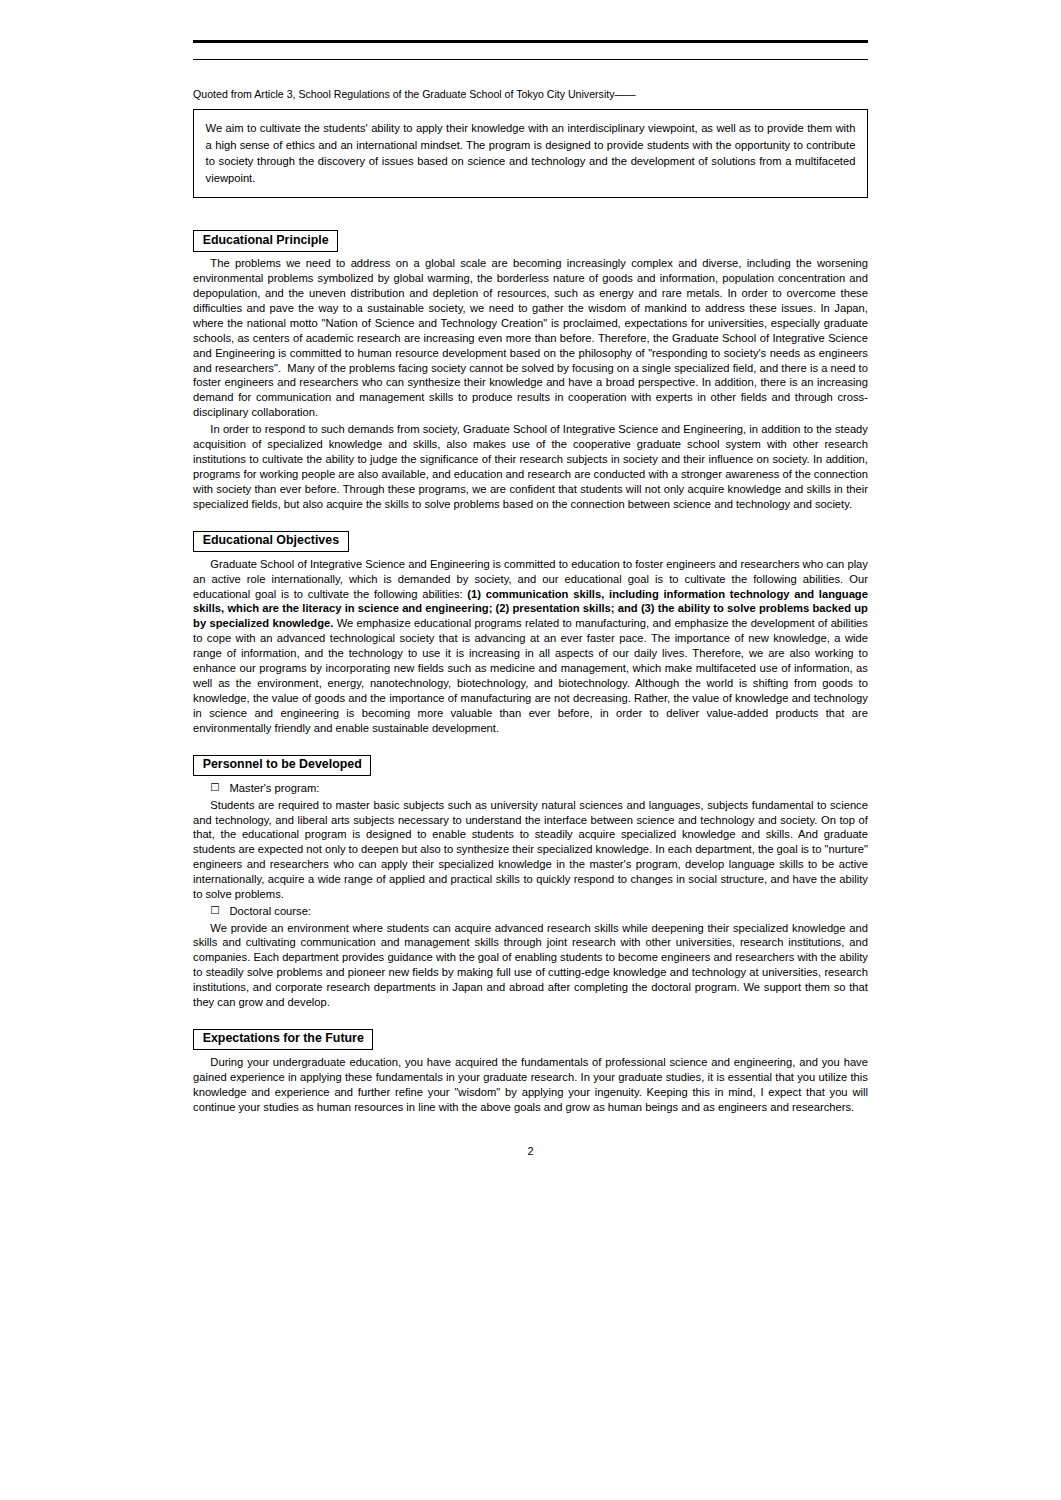Quoted from Article 3, School Regulations of the Graduate School of Tokyo City University——
We aim to cultivate the students' ability to apply their knowledge with an interdisciplinary viewpoint, as well as to provide them with a high sense of ethics and an international mindset. The program is designed to provide students with the opportunity to contribute to society through the discovery of issues based on science and technology and the development of solutions from a multifaceted viewpoint.
Educational Principle
The problems we need to address on a global scale are becoming increasingly complex and diverse, including the worsening environmental problems symbolized by global warming, the borderless nature of goods and information, population concentration and depopulation, and the uneven distribution and depletion of resources, such as energy and rare metals. In order to overcome these difficulties and pave the way to a sustainable society, we need to gather the wisdom of mankind to address these issues. In Japan, where the national motto "Nation of Science and Technology Creation" is proclaimed, expectations for universities, especially graduate schools, as centers of academic research are increasing even more than before. Therefore, the Graduate School of Integrative Science and Engineering is committed to human resource development based on the philosophy of "responding to society's needs as engineers and researchers". Many of the problems facing society cannot be solved by focusing on a single specialized field, and there is a need to foster engineers and researchers who can synthesize their knowledge and have a broad perspective. In addition, there is an increasing demand for communication and management skills to produce results in cooperation with experts in other fields and through cross-disciplinary collaboration.
In order to respond to such demands from society, Graduate School of Integrative Science and Engineering, in addition to the steady acquisition of specialized knowledge and skills, also makes use of the cooperative graduate school system with other research institutions to cultivate the ability to judge the significance of their research subjects in society and their influence on society. In addition, programs for working people are also available, and education and research are conducted with a stronger awareness of the connection with society than ever before. Through these programs, we are confident that students will not only acquire knowledge and skills in their specialized fields, but also acquire the skills to solve problems based on the connection between science and technology and society.
Educational Objectives
Graduate School of Integrative Science and Engineering is committed to education to foster engineers and researchers who can play an active role internationally, which is demanded by society, and our educational goal is to cultivate the following abilities. Our educational goal is to cultivate the following abilities: (1) communication skills, including information technology and language skills, which are the literacy in science and engineering; (2) presentation skills; and (3) the ability to solve problems backed up by specialized knowledge. We emphasize educational programs related to manufacturing, and emphasize the development of abilities to cope with an advanced technological society that is advancing at an ever faster pace. The importance of new knowledge, a wide range of information, and the technology to use it is increasing in all aspects of our daily lives. Therefore, we are also working to enhance our programs by incorporating new fields such as medicine and management, which make multifaceted use of information, as well as the environment, energy, nanotechnology, biotechnology, and biotechnology. Although the world is shifting from goods to knowledge, the value of goods and the importance of manufacturing are not decreasing. Rather, the value of knowledge and technology in science and engineering is becoming more valuable than ever before, in order to deliver value-added products that are environmentally friendly and enable sustainable development.
Personnel to be Developed
☐Master's program:
Students are required to master basic subjects such as university natural sciences and languages, subjects fundamental to science and technology, and liberal arts subjects necessary to understand the interface between science and technology and society. On top of that, the educational program is designed to enable students to steadily acquire specialized knowledge and skills. And graduate students are expected not only to deepen but also to synthesize their specialized knowledge. In each department, the goal is to "nurture" engineers and researchers who can apply their specialized knowledge in the master's program, develop language skills to be active internationally, acquire a wide range of applied and practical skills to quickly respond to changes in social structure, and have the ability to solve problems.
☐Doctoral course:
We provide an environment where students can acquire advanced research skills while deepening their specialized knowledge and skills and cultivating communication and management skills through joint research with other universities, research institutions, and companies. Each department provides guidance with the goal of enabling students to become engineers and researchers with the ability to steadily solve problems and pioneer new fields by making full use of cutting-edge knowledge and technology at universities, research institutions, and corporate research departments in Japan and abroad after completing the doctoral program. We support them so that they can grow and develop.
Expectations for the Future
During your undergraduate education, you have acquired the fundamentals of professional science and engineering, and you have gained experience in applying these fundamentals in your graduate research. In your graduate studies, it is essential that you utilize this knowledge and experience and further refine your "wisdom" by applying your ingenuity. Keeping this in mind, I expect that you will continue your studies as human resources in line with the above goals and grow as human beings and as engineers and researchers.
2